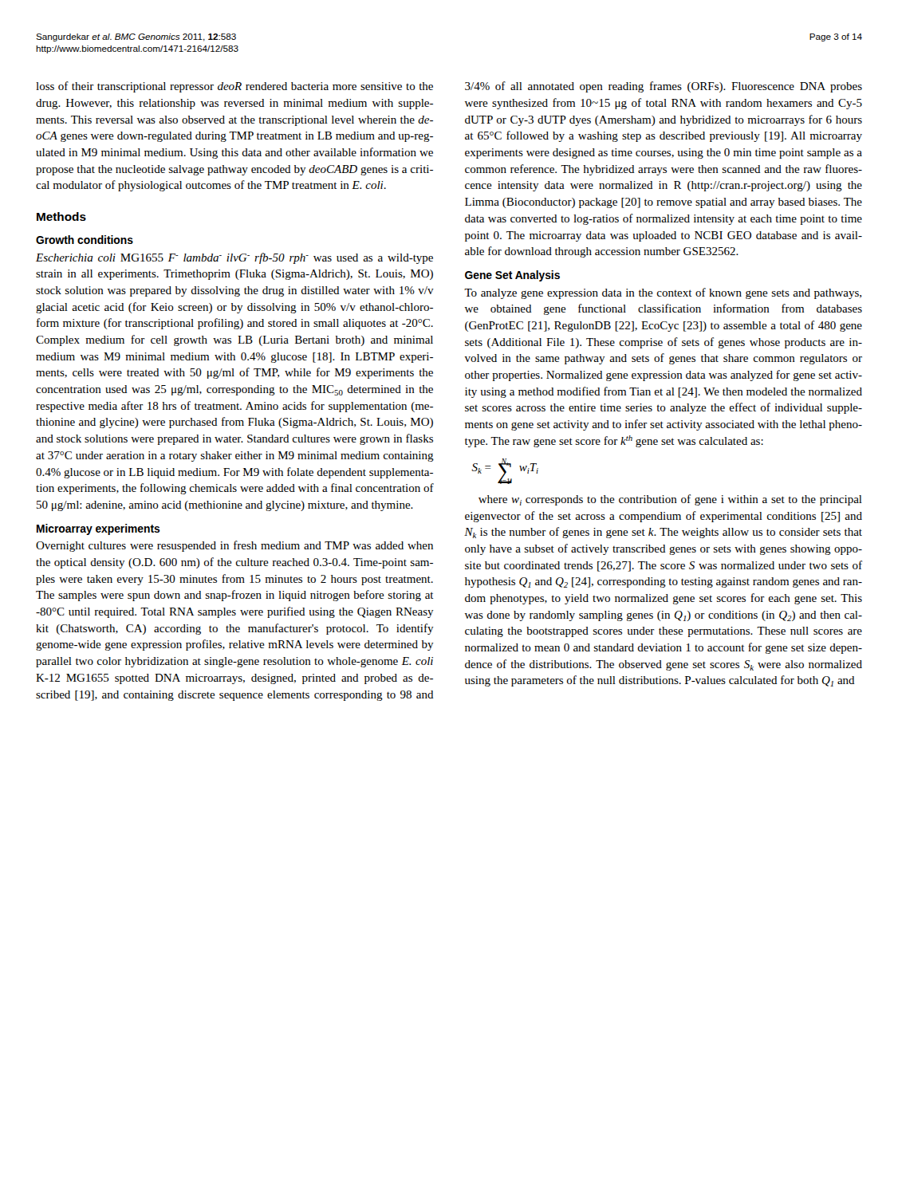Sangurdekar et al. BMC Genomics 2011, 12:583 http://www.biomedcentral.com/1471-2164/12/583
Page 3 of 14
loss of their transcriptional repressor deoR rendered bacteria more sensitive to the drug. However, this relationship was reversed in minimal medium with supplements. This reversal was also observed at the transcriptional level wherein the deoCA genes were down-regulated during TMP treatment in LB medium and up-regulated in M9 minimal medium. Using this data and other available information we propose that the nucleotide salvage pathway encoded by deoCABD genes is a critical modulator of physiological outcomes of the TMP treatment in E. coli.
Methods
Growth conditions
Escherichia coli MG1655 F- lambda- ilvG- rfb-50 rph- was used as a wild-type strain in all experiments. Trimethoprim (Fluka (Sigma-Aldrich), St. Louis, MO) stock solution was prepared by dissolving the drug in distilled water with 1% v/v glacial acetic acid (for Keio screen) or by dissolving in 50% v/v ethanol-chloroform mixture (for transcriptional profiling) and stored in small aliquotes at -20°C. Complex medium for cell growth was LB (Luria Bertani broth) and minimal medium was M9 minimal medium with 0.4% glucose [18]. In LBTMP experiments, cells were treated with 50 μg/ml of TMP, while for M9 experiments the concentration used was 25 μg/ml, corresponding to the MIC50 determined in the respective media after 18 hrs of treatment. Amino acids for supplementation (methionine and glycine) were purchased from Fluka (Sigma-Aldrich, St. Louis, MO) and stock solutions were prepared in water. Standard cultures were grown in flasks at 37°C under aeration in a rotary shaker either in M9 minimal medium containing 0.4% glucose or in LB liquid medium. For M9 with folate dependent supplementation experiments, the following chemicals were added with a final concentration of 50 μg/ml: adenine, amino acid (methionine and glycine) mixture, and thymine.
Microarray experiments
Overnight cultures were resuspended in fresh medium and TMP was added when the optical density (O.D. 600 nm) of the culture reached 0.3-0.4. Time-point samples were taken every 15-30 minutes from 15 minutes to 2 hours post treatment. The samples were spun down and snap-frozen in liquid nitrogen before storing at -80°C until required. Total RNA samples were purified using the Qiagen RNeasy kit (Chatsworth, CA) according to the manufacturer's protocol. To identify genome-wide gene expression profiles, relative mRNA levels were determined by parallel two color hybridization at single-gene resolution to whole-genome E. coli K-12 MG1655 spotted DNA microarrays, designed, printed and probed as described [19], and containing discrete sequence elements corresponding to 98 and 3/4% of all annotated open reading frames (ORFs). Fluorescence DNA probes were synthesized from 10~15 μg of total RNA with random hexamers and Cy-5 dUTP or Cy-3 dUTP dyes (Amersham) and hybridized to microarrays for 6 hours at 65°C followed by a washing step as described previously [19]. All microarray experiments were designed as time courses, using the 0 min time point sample as a common reference. The hybridized arrays were then scanned and the raw fluorescence intensity data were normalized in R (http://cran.r-project.org/) using the Limma (Bioconductor) package [20] to remove spatial and array based biases. The data was converted to log-ratios of normalized intensity at each time point to time point 0. The microarray data was uploaded to NCBI GEO database and is available for download through accession number GSE32562.
Gene Set Analysis
To analyze gene expression data in the context of known gene sets and pathways, we obtained gene functional classification information from databases (GenProtEC [21], RegulonDB [22], EcoCyc [23]) to assemble a total of 480 gene sets (Additional File 1). These comprise of sets of genes whose products are involved in the same pathway and sets of genes that share common regulators or other properties. Normalized gene expression data was analyzed for gene set activity using a method modified from Tian et al [24]. We then modeled the normalized set scores across the entire time series to analyze the effect of individual supplements on gene set activity and to infer set activity associated with the lethal phenotype. The raw gene set score for kth gene set was calculated as:
Sk = Nk ∑ i=1 wiTi
where wi corresponds to the contribution of gene i within a set to the principal eigenvector of the set across a compendium of experimental conditions [25] and Nk is the number of genes in gene set k. The weights allow us to consider sets that only have a subset of actively transcribed genes or sets with genes showing opposite but coordinated trends [26,27]. The score S was normalized under two sets of hypothesis Q1 and Q2 [24], corresponding to testing against random genes and random phenotypes, to yield two normalized gene set scores for each gene set. This was done by randomly sampling genes (in Q1) or conditions (in Q2) and then calculating the bootstrapped scores under these permutations. These null scores are normalized to mean 0 and standard deviation 1 to account for gene set size dependence of the distributions. The observed gene set scores Sk were also normalized using the parameters of the null distributions. P-values calculated for both Q1 and